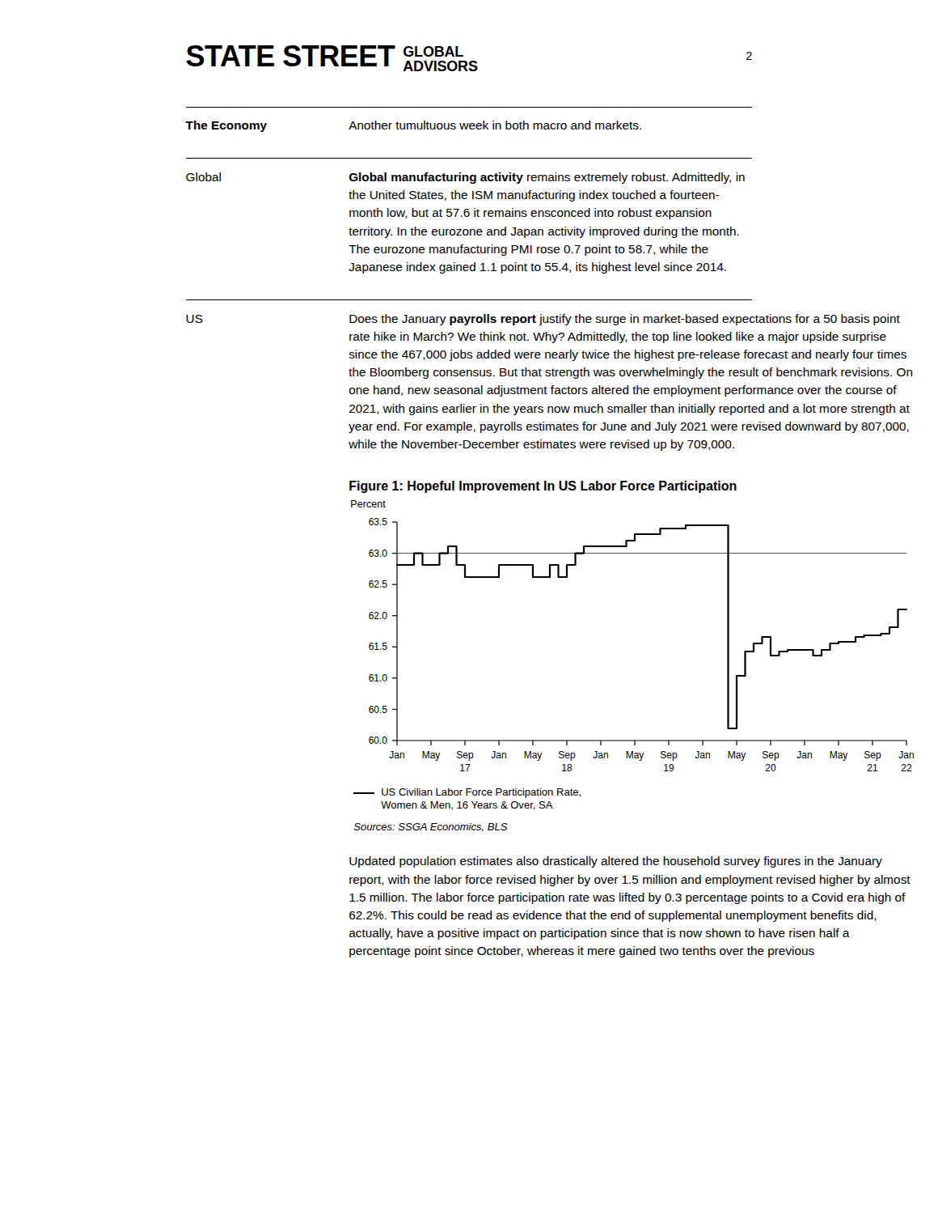STATE STREET
GLOBAL
ADVISORS
2
The Economy
Another tumultuous week in both macro and markets.
Global
Global manufacturing activity remains extremely robust. Admittedly, in the United States, the ISM manufacturing index touched a fourteen-month low, but at 57.6 it remains ensconced into robust expansion territory. In the eurozone and Japan activity improved during the month. The eurozone manufacturing PMI rose 0.7 point to 58.7, while the Japanese index gained 1.1 point to 55.4, its highest level since 2014.
US
Does the January payrolls report justify the surge in market-based expectations for a 50 basis point rate hike in March? We think not. Why? Admittedly, the top line looked like a major upside surprise since the 467,000 jobs added were nearly twice the highest pre-release forecast and nearly four times the Bloomberg consensus. But that strength was overwhelmingly the result of benchmark revisions. On one hand, new seasonal adjustment factors altered the employment performance over the course of 2021, with gains earlier in the years now much smaller than initially reported and a lot more strength at year end. For example, payrolls estimates for June and July 2021 were revised downward by 807,000, while the November-December estimates were revised up by 709,000.
Figure 1: Hopeful Improvement In US Labor Force Participation
Percent
63.5 63.0 62.5 62.0 61.5 61.0 60.5 60.0 Jan May Sep Jan May Sep Jan May Sep Jan May Sep Jan May Sep Jan 17 18 19 20 21 22
US Civilian Labor Force Participation Rate,
Women & Men, 16 Years & Over, SA
Sources: SSGA Economics, BLS
Updated population estimates also drastically altered the household survey figures in the January report, with the labor force revised higher by over 1.5 million and employment revised higher by almost 1.5 million. The labor force participation rate was lifted by 0.3 percentage points to a Covid era high of 62.2%. This could be read as evidence that the end of supplemental unemployment benefits did, actually, have a positive impact on participation since that is now shown to have risen half a percentage point since October, whereas it mere gained two tenths over the previous